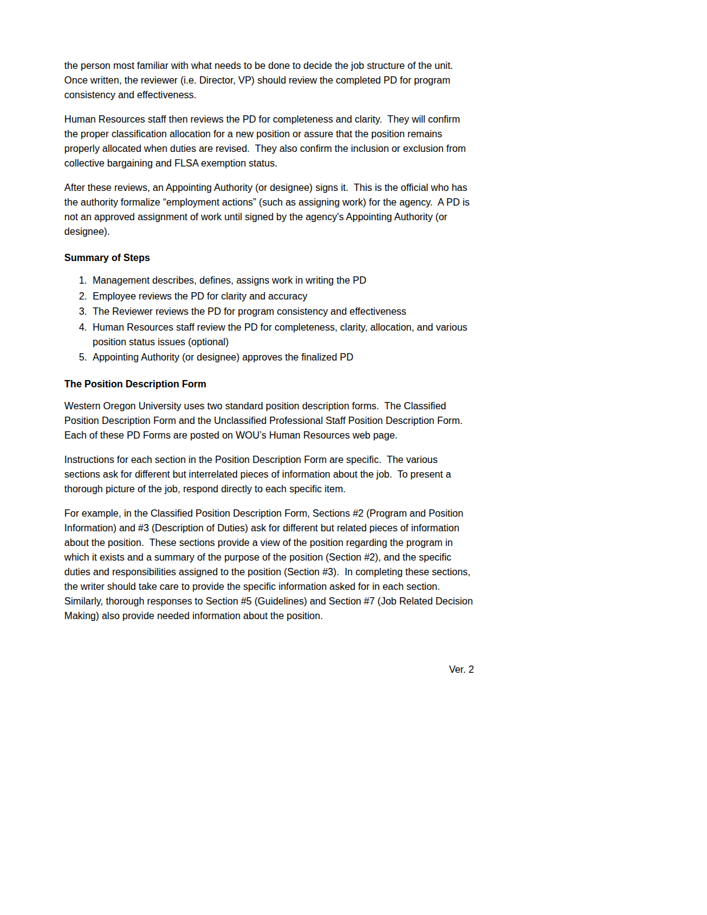the person most familiar with what needs to be done to decide the job structure of the unit. Once written, the reviewer (i.e. Director, VP) should review the completed PD for program consistency and effectiveness.
Human Resources staff then reviews the PD for completeness and clarity. They will confirm the proper classification allocation for a new position or assure that the position remains properly allocated when duties are revised. They also confirm the inclusion or exclusion from collective bargaining and FLSA exemption status.
After these reviews, an Appointing Authority (or designee) signs it. This is the official who has the authority formalize “employment actions” (such as assigning work) for the agency. A PD is not an approved assignment of work until signed by the agency's Appointing Authority (or designee).
Summary of Steps
Management describes, defines, assigns work in writing the PD
Employee reviews the PD for clarity and accuracy
The Reviewer reviews the PD for program consistency and effectiveness
Human Resources staff review the PD for completeness, clarity, allocation, and various position status issues (optional)
Appointing Authority (or designee) approves the finalized PD
The Position Description Form
Western Oregon University uses two standard position description forms. The Classified Position Description Form and the Unclassified Professional Staff Position Description Form. Each of these PD Forms are posted on WOU’s Human Resources web page.
Instructions for each section in the Position Description Form are specific. The various sections ask for different but interrelated pieces of information about the job. To present a thorough picture of the job, respond directly to each specific item.
For example, in the Classified Position Description Form, Sections #2 (Program and Position Information) and #3 (Description of Duties) ask for different but related pieces of information about the position. These sections provide a view of the position regarding the program in which it exists and a summary of the purpose of the position (Section #2), and the specific duties and responsibilities assigned to the position (Section #3). In completing these sections, the writer should take care to provide the specific information asked for in each section. Similarly, thorough responses to Section #5 (Guidelines) and Section #7 (Job Related Decision Making) also provide needed information about the position.
Ver. 2